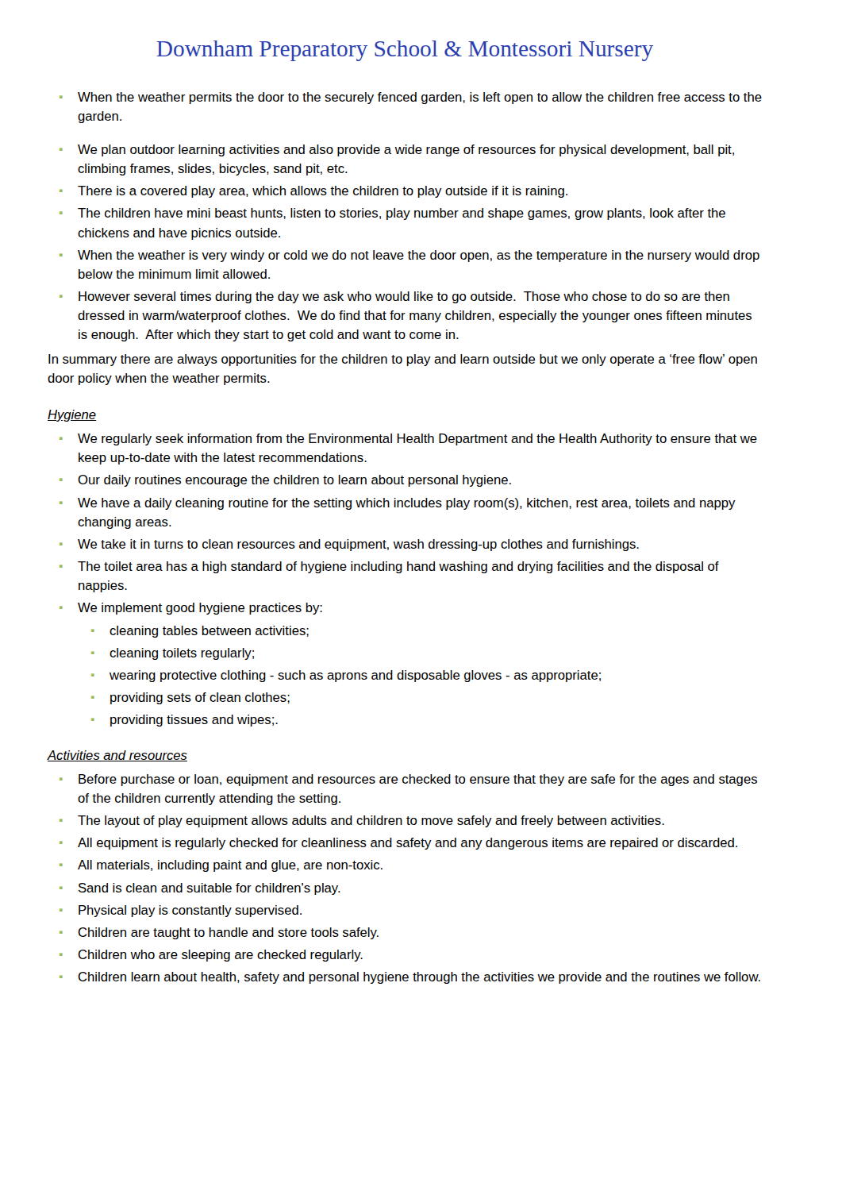Downham Preparatory School & Montessori Nursery
When the weather permits the door to the securely fenced garden, is left open to allow the children free access to the garden.
We plan outdoor learning activities and also provide a wide range of resources for physical development, ball pit, climbing frames, slides, bicycles, sand pit, etc.
There is a covered play area, which allows the children to play outside if it is raining.
The children have mini beast hunts, listen to stories, play number and shape games, grow plants, look after the chickens and have picnics outside.
When the weather is very windy or cold we do not leave the door open, as the temperature in the nursery would drop below the minimum limit allowed.
However several times during the day we ask who would like to go outside. Those who chose to do so are then dressed in warm/waterproof clothes. We do find that for many children, especially the younger ones fifteen minutes is enough. After which they start to get cold and want to come in.
In summary there are always opportunities for the children to play and learn outside but we only operate a ‘free flow’ open door policy when the weather permits.
Hygiene
We regularly seek information from the Environmental Health Department and the Health Authority to ensure that we keep up-to-date with the latest recommendations.
Our daily routines encourage the children to learn about personal hygiene.
We have a daily cleaning routine for the setting which includes play room(s), kitchen, rest area, toilets and nappy changing areas.
We take it in turns to clean resources and equipment, wash dressing-up clothes and furnishings.
The toilet area has a high standard of hygiene including hand washing and drying facilities and the disposal of nappies.
We implement good hygiene practices by:
cleaning tables between activities;
cleaning toilets regularly;
wearing protective clothing - such as aprons and disposable gloves - as appropriate;
providing sets of clean clothes;
providing tissues and wipes;.
Activities and resources
Before purchase or loan, equipment and resources are checked to ensure that they are safe for the ages and stages of the children currently attending the setting.
The layout of play equipment allows adults and children to move safely and freely between activities.
All equipment is regularly checked for cleanliness and safety and any dangerous items are repaired or discarded.
All materials, including paint and glue, are non-toxic.
Sand is clean and suitable for children's play.
Physical play is constantly supervised.
Children are taught to handle and store tools safely.
Children who are sleeping are checked regularly.
Children learn about health, safety and personal hygiene through the activities we provide and the routines we follow.